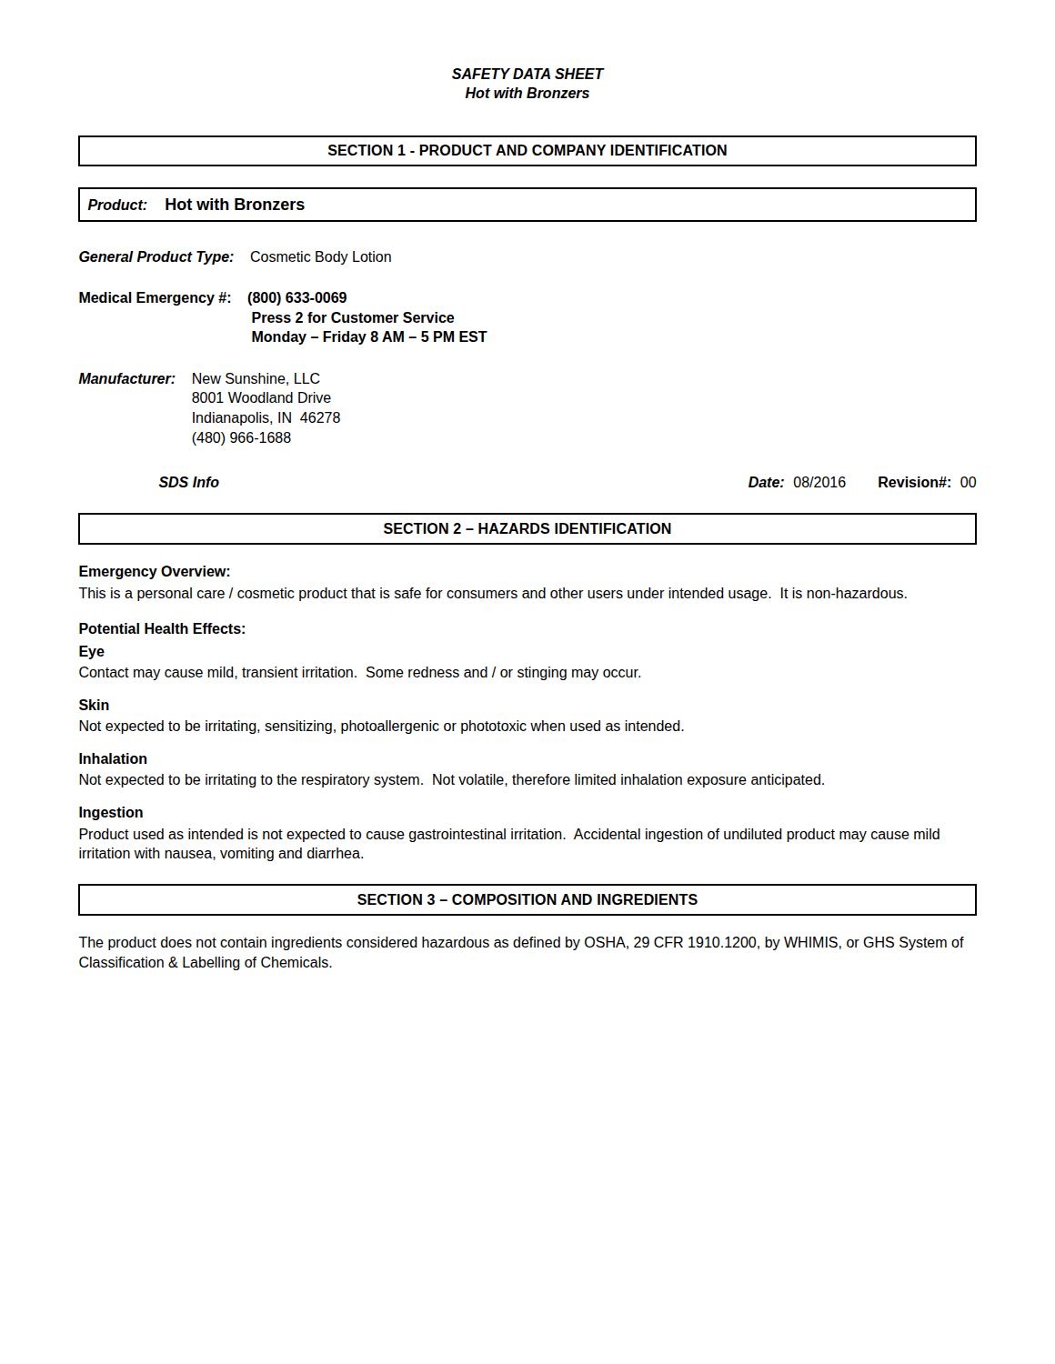SAFETY DATA SHEET
Hot with Bronzers
SECTION 1 - PRODUCT AND COMPANY IDENTIFICATION
Product: Hot with Bronzers
| General Product Type: | Cosmetic Body Lotion |
| Medical Emergency #: | (800) 633-0069 Press 2 for Customer Service Monday – Friday 8 AM – 5 PM EST |
| Manufacturer: | New Sunshine, LLC 8001 Woodland Drive Indianapolis, IN 46278 (480) 966-1688 |
SDS Info Date: 08/2016 Revision#: 00
SECTION 2 – HAZARDS IDENTIFICATION
Emergency Overview:
This is a personal care / cosmetic product that is safe for consumers and other users under intended usage. It is non-hazardous.
Potential Health Effects:
Eye
Contact may cause mild, transient irritation. Some redness and / or stinging may occur.
Skin
Not expected to be irritating, sensitizing, photoallergenic or phototoxic when used as intended.
Inhalation
Not expected to be irritating to the respiratory system. Not volatile, therefore limited inhalation exposure anticipated.
Ingestion
Product used as intended is not expected to cause gastrointestinal irritation. Accidental ingestion of undiluted product may cause mild irritation with nausea, vomiting and diarrhea.
SECTION 3 – COMPOSITION AND INGREDIENTS
The product does not contain ingredients considered hazardous as defined by OSHA, 29 CFR 1910.1200, by WHIMIS, or GHS System of Classification & Labelling of Chemicals.